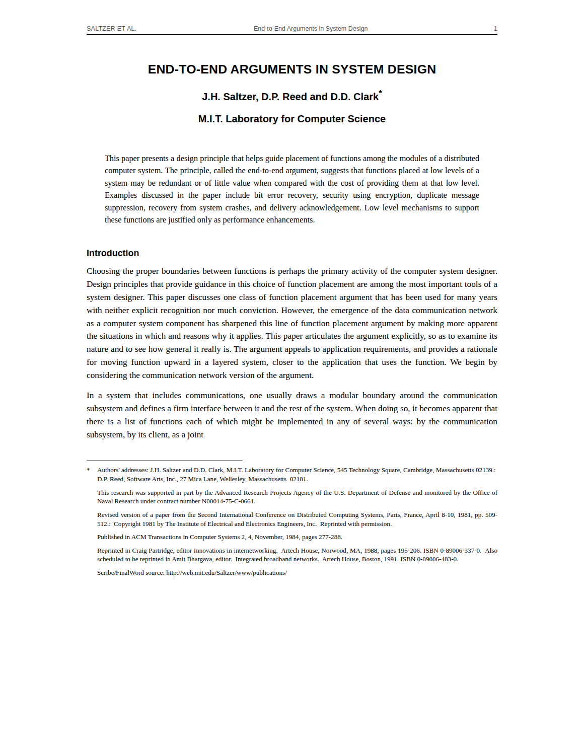SALTZER ET AL. End-to-End Arguments in System Design 1
END-TO-END ARGUMENTS IN SYSTEM DESIGN
J.H. Saltzer, D.P. Reed and D.D. Clark*
M.I.T. Laboratory for Computer Science
This paper presents a design principle that helps guide placement of functions among the modules of a distributed computer system. The principle, called the end-to-end argument, suggests that functions placed at low levels of a system may be redundant or of little value when compared with the cost of providing them at that low level. Examples discussed in the paper include bit error recovery, security using encryption, duplicate message suppression, recovery from system crashes, and delivery acknowledgement. Low level mechanisms to support these functions are justified only as performance enhancements.
Introduction
Choosing the proper boundaries between functions is perhaps the primary activity of the computer system designer. Design principles that provide guidance in this choice of function placement are among the most important tools of a system designer. This paper discusses one class of function placement argument that has been used for many years with neither explicit recognition nor much conviction. However, the emergence of the data communication network as a computer system component has sharpened this line of function placement argument by making more apparent the situations in which and reasons why it applies. This paper articulates the argument explicitly, so as to examine its nature and to see how general it really is. The argument appeals to application requirements, and provides a rationale for moving function upward in a layered system, closer to the application that uses the function. We begin by considering the communication network version of the argument.
In a system that includes communications, one usually draws a modular boundary around the communication subsystem and defines a firm interface between it and the rest of the system. When doing so, it becomes apparent that there is a list of functions each of which might be implemented in any of several ways: by the communication subsystem, by its client, as a joint
* Authors' addresses: J.H. Saltzer and D.D. Clark, M.I.T. Laboratory for Computer Science, 545 Technology Square, Cambridge, Massachusetts 02139.: D.P. Reed, Software Arts, Inc., 27 Mica Lane, Wellesley, Massachusetts 02181.
This research was supported in part by the Advanced Research Projects Agency of the U.S. Department of Defense and monitored by the Office of Naval Research under contract number N00014-75-C-0661.
Revised version of a paper from the Second International Conference on Distributed Computing Systems, Paris, France, April 8-10, 1981, pp. 509-512.: Copyright 1981 by The Institute of Electrical and Electronics Engineers, Inc. Reprinted with permission.
Published in ACM Transactions in Computer Systems 2, 4, November, 1984, pages 277-288.
Reprinted in Craig Partridge, editor Innovations in internetworking. Artech House, Norwood, MA, 1988, pages 195-206. ISBN 0-89006-337-0. Also scheduled to be reprinted in Amit Bhargava, editor. Integrated broadband networks. Artech House, Boston, 1991. ISBN 0-89006-483-0.
Scribe/FinalWord source: http://web.mit.edu/Saltzer/www/publications/